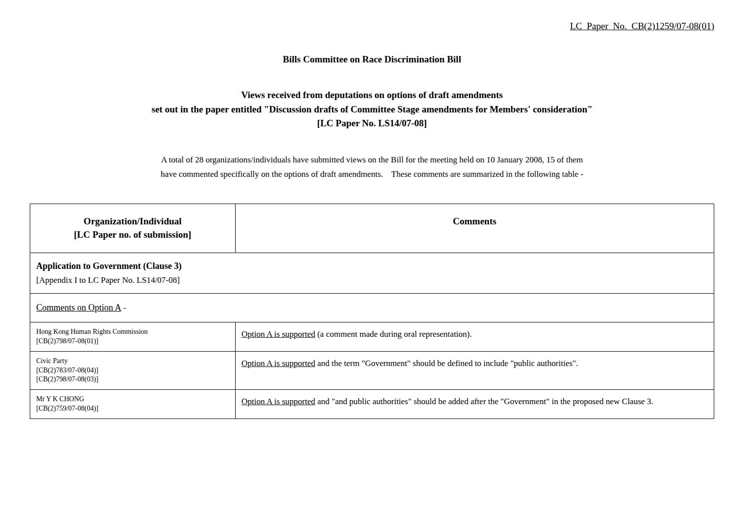LC Paper No. CB(2)1259/07-08(01)
Bills Committee on Race Discrimination Bill
Views received from deputations on options of draft amendments
set out in the paper entitled "Discussion drafts of Committee Stage amendments for Members' consideration"
[LC Paper No. LS14/07-08]
A total of 28 organizations/individuals have submitted views on the Bill for the meeting held on 10 January 2008, 15 of them
have commented specifically on the options of draft amendments. These comments are summarized in the following table -
| Organization/Individual [LC Paper no. of submission] | Comments |
| --- | --- |
| Application to Government (Clause 3) [Appendix I to LC Paper No. LS14/07-08] |
| Comments on Option A - |
| Hong Kong Human Rights Commission [CB(2)798/07-08(01)] | Option A is supported (a comment made during oral representation). |
| Civic Party [CB(2)783/07-08(04)] [CB(2)798/07-08(03)] | Option A is supported and the term "Government" should be defined to include "public authorities". |
| Mr Y K CHONG [CB(2)759/07-08(04)] | Option A is supported and "and public authorities" should be added after the "Government" in the proposed new Clause 3. |